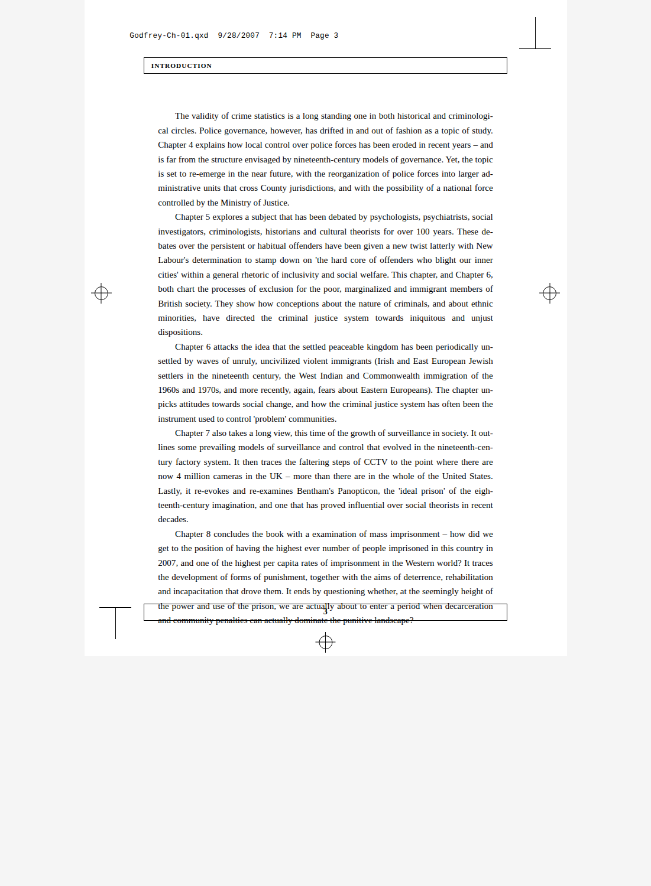Godfrey-Ch-01.qxd 9/28/2007 7:14 PM Page 3
INTRODUCTION
The validity of crime statistics is a long standing one in both historical and criminological circles. Police governance, however, has drifted in and out of fashion as a topic of study. Chapter 4 explains how local control over police forces has been eroded in recent years – and is far from the structure envisaged by nineteenth-century models of governance. Yet, the topic is set to re-emerge in the near future, with the reorganization of police forces into larger administrative units that cross County jurisdictions, and with the possibility of a national force controlled by the Ministry of Justice.
Chapter 5 explores a subject that has been debated by psychologists, psychiatrists, social investigators, criminologists, historians and cultural theorists for over 100 years. These debates over the persistent or habitual offenders have been given a new twist latterly with New Labour's determination to stamp down on 'the hard core of offenders who blight our inner cities' within a general rhetoric of inclusivity and social welfare. This chapter, and Chapter 6, both chart the processes of exclusion for the poor, marginalized and immigrant members of British society. They show how conceptions about the nature of criminals, and about ethnic minorities, have directed the criminal justice system towards iniquitous and unjust dispositions.
Chapter 6 attacks the idea that the settled peaceable kingdom has been periodically unsettled by waves of unruly, uncivilized violent immigrants (Irish and East European Jewish settlers in the nineteenth century, the West Indian and Commonwealth immigration of the 1960s and 1970s, and more recently, again, fears about Eastern Europeans). The chapter unpicks attitudes towards social change, and how the criminal justice system has often been the instrument used to control 'problem' communities.
Chapter 7 also takes a long view, this time of the growth of surveillance in society. It outlines some prevailing models of surveillance and control that evolved in the nineteenth-century factory system. It then traces the faltering steps of CCTV to the point where there are now 4 million cameras in the UK – more than there are in the whole of the United States. Lastly, it re-evokes and re-examines Bentham's Panopticon, the 'ideal prison' of the eighteenth-century imagination, and one that has proved influential over social theorists in recent decades.
Chapter 8 concludes the book with a examination of mass imprisonment – how did we get to the position of having the highest ever number of people imprisoned in this country in 2007, and one of the highest per capita rates of imprisonment in the Western world? It traces the development of forms of punishment, together with the aims of deterrence, rehabilitation and incapacitation that drove them. It ends by questioning whether, at the seemingly height of the power and use of the prison, we are actually about to enter a period when decarceration and community penalties can actually dominate the punitive landscape?
3